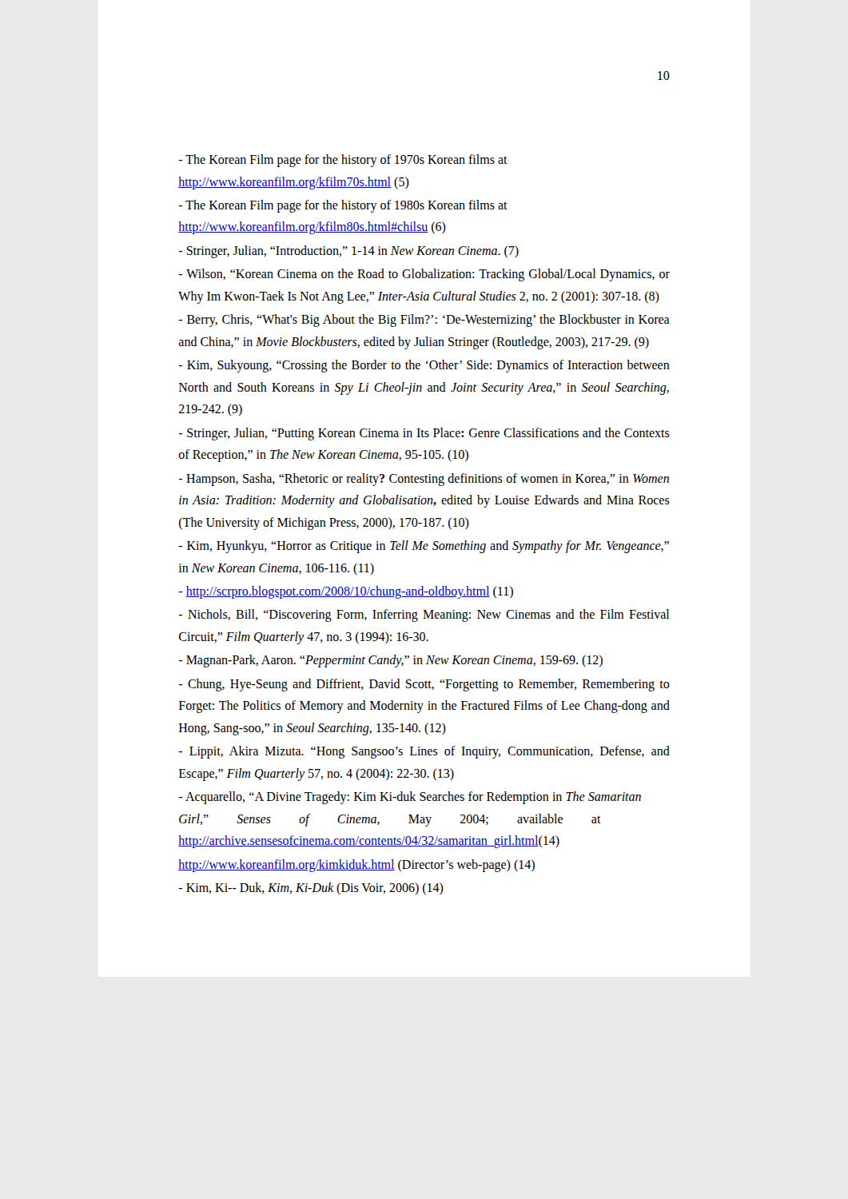10
The Korean Film page for the history of 1970s Korean films at
http://www.koreanfilm.org/kfilm70s.html (5)
The Korean Film page for the history of 1980s Korean films at
http://www.koreanfilm.org/kfilm80s.html#chilsu (6)
Stringer, Julian, “Introduction,” 1-14 in New Korean Cinema. (7)
Wilson, “Korean Cinema on the Road to Globalization: Tracking Global/Local Dynamics, or Why Im Kwon-Taek Is Not Ang Lee,” Inter-Asia Cultural Studies 2, no. 2 (2001): 307-18. (8)
Berry, Chris, “What's Big About the Big Film?’: ‘De-Westernizing’ the Blockbuster in Korea and China,” in Movie Blockbusters, edited by Julian Stringer (Routledge, 2003), 217-29. (9)
Kim, Sukyoung, “Crossing the Border to the ‘Other’ Side: Dynamics of Interaction between North and South Koreans in Spy Li Cheol-jin and Joint Security Area,” in Seoul Searching, 219-242. (9)
Stringer, Julian, “Putting Korean Cinema in Its Place: Genre Classifications and the Contexts of Reception,” in The New Korean Cinema, 95-105. (10)
Hampson, Sasha, “Rhetoric or reality? Contesting definitions of women in Korea,” in Women in Asia: Tradition: Modernity and Globalisation, edited by Louise Edwards and Mina Roces (The University of Michigan Press, 2000), 170-187. (10)
Kim, Hyunkyu, “Horror as Critique in Tell Me Something and Sympathy for Mr. Vengeance,” in New Korean Cinema, 106-116. (11)
http://scrpro.blogspot.com/2008/10/chung-and-oldboy.html (11)
Nichols, Bill, “Discovering Form, Inferring Meaning: New Cinemas and the Film Festival Circuit,” Film Quarterly 47, no. 3 (1994): 16-30.
Magnan-Park, Aaron. “Peppermint Candy,” in New Korean Cinema, 159-69. (12)
Chung, Hye-Seung and Diffrient, David Scott, “Forgetting to Remember, Remembering to Forget: The Politics of Memory and Modernity in the Fractured Films of Lee Chang-dong and Hong, Sang-soo,” in Seoul Searching, 135-140. (12)
Lippit, Akira Mizuta. “Hong Sangsoo’s Lines of Inquiry, Communication, Defense, and Escape,” Film Quarterly 57, no. 4 (2004): 22-30. (13)
Acquarello, “A Divine Tragedy: Kim Ki-duk Searches for Redemption in The Samaritan Girl,” Senses of Cinema, May 2004; available at
http://archive.sensesofcinema.com/contents/04/32/samaritan_girl.html(14)
http://www.koreanfilm.org/kimkiduk.html (Director’s web-page) (14)
Kim, Ki-- Duk, Kim, Ki-Duk (Dis Voir, 2006) (14)